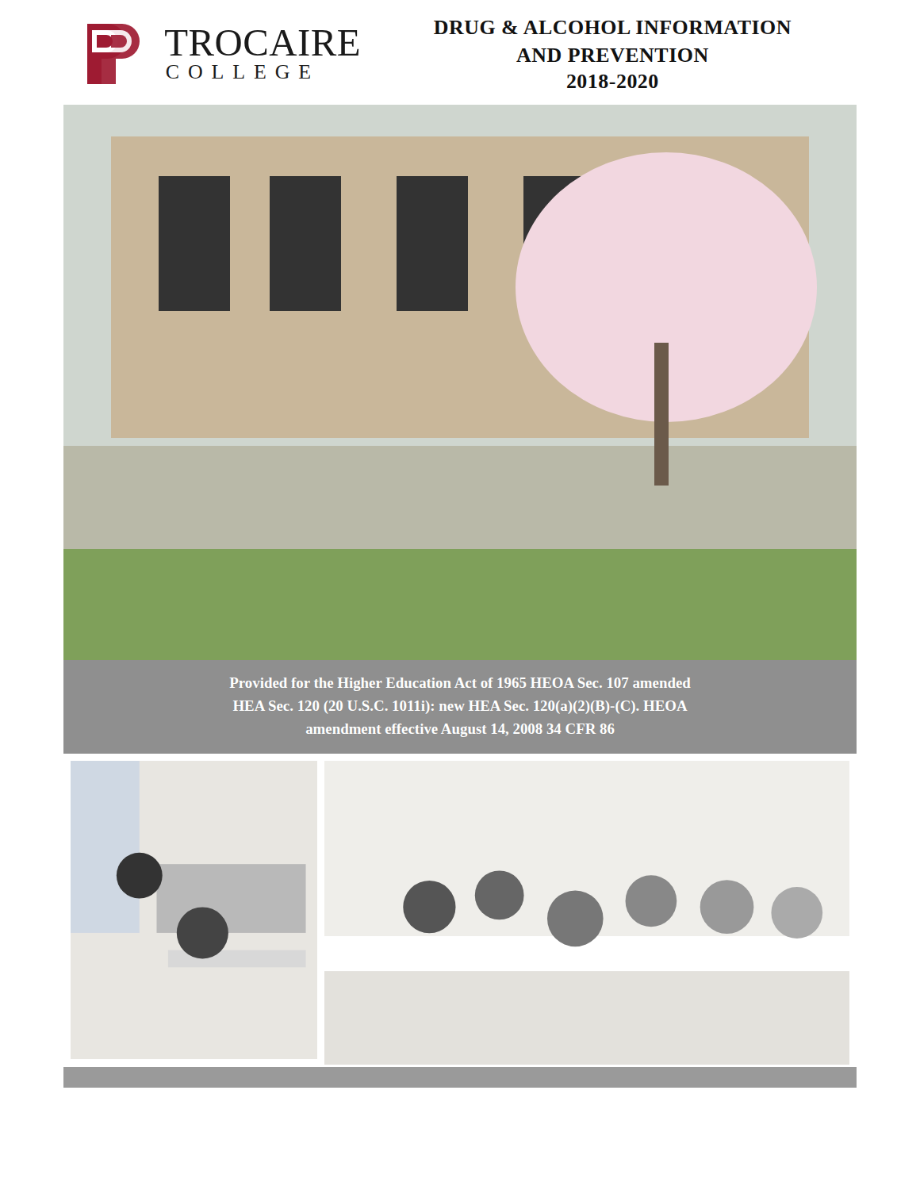TROCAIRE COLLEGE
Drug & Alcohol Information
and Prevention
2018-2020
Trocaire College campus courtyard with students outdoors in spring.
Provided for the Higher Education Act of 1965 HEOA Sec. 107 amended
HEA Sec. 120 (20 U.S.C. 1011i): new HEA Sec. 120(a)(2)(B)-(C). HEOA
amendment effective August 14, 2008 34 CFR 86